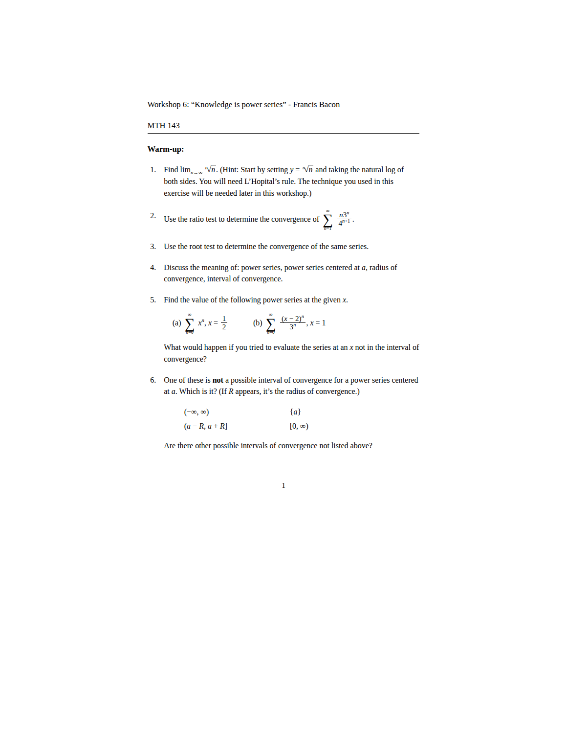Workshop 6: “Knowledge is power series” - Francis Bacon
MTH 143
Warm-up:
Find limn→∞ n√n. (Hint: Start by setting y = n√n and taking the natural log of both sides. You will need L’Hopital’s rule. The technique you used in this exercise will be needed later in this workshop.)
Use the ratio test to determine the convergence of ∞ ∑ n=1 n3n 4n+1 .
Use the root test to determine the convergence of the same series.
Discuss the meaning of: power series, power series centered at a, radius of convergence, interval of convergence.
Find the value of the following power series at the given x.
(a) ∞ ∑ n=0 xn, x = 12
(b) ∞ ∑ n=0 (x − 2)n 3n , x = 1
What would happen if you tried to evaluate the series at an x not in the interval of convergence?
One of these is not a possible interval of convergence for a power series centered at a. Which is it? (If R appears, it’s the radius of convergence.)
| (−∞, ∞) | { a } |
| ( a − R , a + R ] | [0, ∞) |
Are there other possible intervals of convergence not listed above?
1